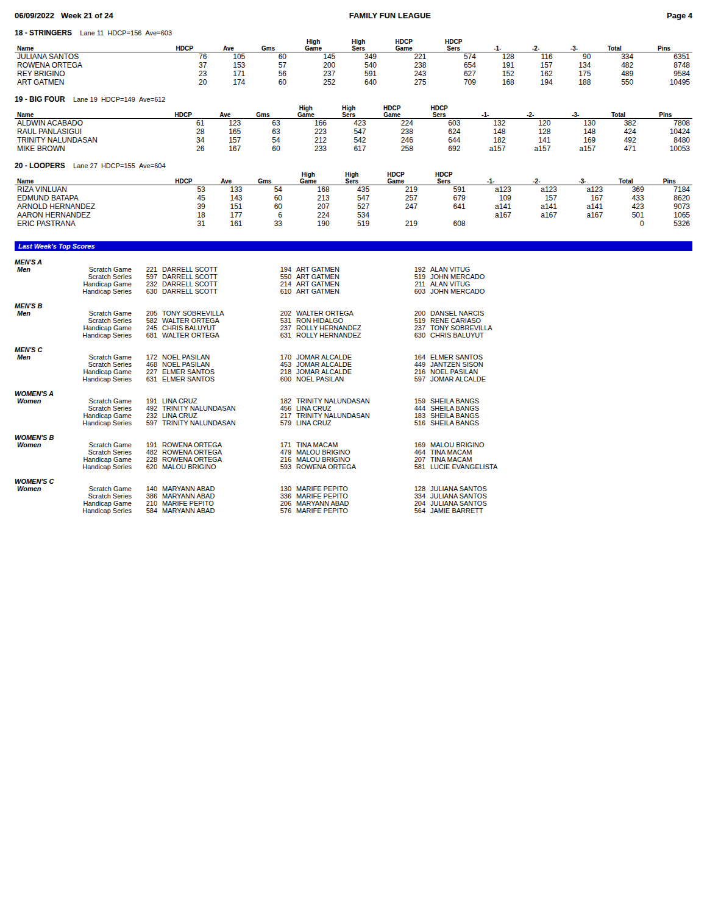06/09/2022 Week 21 of 24
FAMILY FUN LEAGUE
Page 4
18 - STRINGERS Lane 11 HDCP=156 Ave=603
| | | | | High | High | HDCP | HDCP | | | | | |
| --- | --- | --- | --- | --- | --- | --- | --- | --- | --- | --- | --- | --- |
| Name | HDCP | Ave | Gms | Game | Sers | Game | Sers | -1- | -2- | -3- | Total | Pins |
| JULIANA SANTOS | 76 | 105 | 60 | 145 | 349 | 221 | 574 | 128 | 116 | 90 | 334 | 6351 |
| ROWENA ORTEGA | 37 | 153 | 57 | 200 | 540 | 238 | 654 | 191 | 157 | 134 | 482 | 8748 |
| REY BRIGINO | 23 | 171 | 56 | 237 | 591 | 243 | 627 | 152 | 162 | 175 | 489 | 9584 |
| ART GATMEN | 20 | 174 | 60 | 252 | 640 | 275 | 709 | 168 | 194 | 188 | 550 | 10495 |
19 - BIG FOUR Lane 19 HDCP=149 Ave=612
| | | | | High | High | HDCP | HDCP | | | | | |
| --- | --- | --- | --- | --- | --- | --- | --- | --- | --- | --- | --- | --- |
| Name | HDCP | Ave | Gms | Game | Sers | Game | Sers | -1- | -2- | -3- | Total | Pins |
| ALDWIN ACABADO | 61 | 123 | 63 | 166 | 423 | 224 | 603 | 132 | 120 | 130 | 382 | 7808 |
| RAUL PANLASIGUI | 28 | 165 | 63 | 223 | 547 | 238 | 624 | 148 | 128 | 148 | 424 | 10424 |
| TRINITY NALUNDASAN | 34 | 157 | 54 | 212 | 542 | 246 | 644 | 182 | 141 | 169 | 492 | 8480 |
| MIKE BROWN | 26 | 167 | 60 | 233 | 617 | 258 | 692 | a157 | a157 | a157 | 471 | 10053 |
20 - LOOPERS Lane 27 HDCP=155 Ave=604
| | | | | High | High | HDCP | HDCP | | | | | |
| --- | --- | --- | --- | --- | --- | --- | --- | --- | --- | --- | --- | --- |
| Name | HDCP | Ave | Gms | Game | Sers | Game | Sers | -1- | -2- | -3- | Total | Pins |
| RIZA VINLUAN | 53 | 133 | 54 | 168 | 435 | 219 | 591 | a123 | a123 | a123 | 369 | 7184 |
| EDMUND BATAPA | 45 | 143 | 60 | 213 | 547 | 257 | 679 | 109 | 157 | 167 | 433 | 8620 |
| ARNOLD HERNANDEZ | 39 | 151 | 60 | 207 | 527 | 247 | 641 | a141 | a141 | a141 | 423 | 9073 |
| AARON HERNANDEZ | 18 | 177 | 6 | 224 | 534 | | | a167 | a167 | a167 | 501 | 1065 |
| ERIC PASTRANA | 31 | 161 | 33 | 190 | 519 | 219 | 608 | | | | 0 | 5326 |
Last Week's Top Scores
MEN'S A
| Men | Scratch Game | 221 | DARRELL SCOTT | 194 | ART GATMEN | 192 | ALAN VITUG |
| | Scratch Series | 597 | DARRELL SCOTT | 550 | ART GATMEN | 519 | JOHN MERCADO |
| | Handicap Game | 232 | DARRELL SCOTT | 214 | ART GATMEN | 211 | ALAN VITUG |
| | Handicap Series | 630 | DARRELL SCOTT | 610 | ART GATMEN | 603 | JOHN MERCADO |
MEN'S B
| Men | Scratch Game | 205 | TONY SOBREVILLA | 202 | WALTER ORTEGA | 200 | DANSEL NARCIS |
| | Scratch Series | 582 | WALTER ORTEGA | 531 | RON HIDALGO | 519 | RENE CARIASO |
| | Handicap Game | 245 | CHRIS BALUYUT | 237 | ROLLY HERNANDEZ | 237 | TONY SOBREVILLA |
| | Handicap Series | 681 | WALTER ORTEGA | 631 | ROLLY HERNANDEZ | 630 | CHRIS BALUYUT |
MEN'S C
| Men | Scratch Game | 172 | NOEL PASILAN | 170 | JOMAR ALCALDE | 164 | ELMER SANTOS |
| | Scratch Series | 468 | NOEL PASILAN | 453 | JOMAR ALCALDE | 449 | JANTZEN SISON |
| | Handicap Game | 227 | ELMER SANTOS | 218 | JOMAR ALCALDE | 216 | NOEL PASILAN |
| | Handicap Series | 631 | ELMER SANTOS | 600 | NOEL PASILAN | 597 | JOMAR ALCALDE |
WOMEN'S A
| Women | Scratch Game | 191 | LINA CRUZ | 182 | TRINITY NALUNDASAN | 159 | SHEILA BANGS |
| | Scratch Series | 492 | TRINITY NALUNDASAN | 456 | LINA CRUZ | 444 | SHEILA BANGS |
| | Handicap Game | 232 | LINA CRUZ | 217 | TRINITY NALUNDASAN | 183 | SHEILA BANGS |
| | Handicap Series | 597 | TRINITY NALUNDASAN | 579 | LINA CRUZ | 516 | SHEILA BANGS |
WOMEN'S B
| Women | Scratch Game | 191 | ROWENA ORTEGA | 171 | TINA MACAM | 169 | MALOU BRIGINO |
| | Scratch Series | 482 | ROWENA ORTEGA | 479 | MALOU BRIGINO | 464 | TINA MACAM |
| | Handicap Game | 228 | ROWENA ORTEGA | 216 | MALOU BRIGINO | 207 | TINA MACAM |
| | Handicap Series | 620 | MALOU BRIGINO | 593 | ROWENA ORTEGA | 581 | LUCIE EVANGELISTA |
WOMEN'S C
| Women | Scratch Game | 140 | MARYANN ABAD | 130 | MARIFE PEPITO | 128 | JULIANA SANTOS |
| | Scratch Series | 386 | MARYANN ABAD | 336 | MARIFE PEPITO | 334 | JULIANA SANTOS |
| | Handicap Game | 210 | MARIFE PEPITO | 206 | MARYANN ABAD | 204 | JULIANA SANTOS |
| | Handicap Series | 584 | MARYANN ABAD | 576 | MARIFE PEPITO | 564 | JAMIE BARRETT |